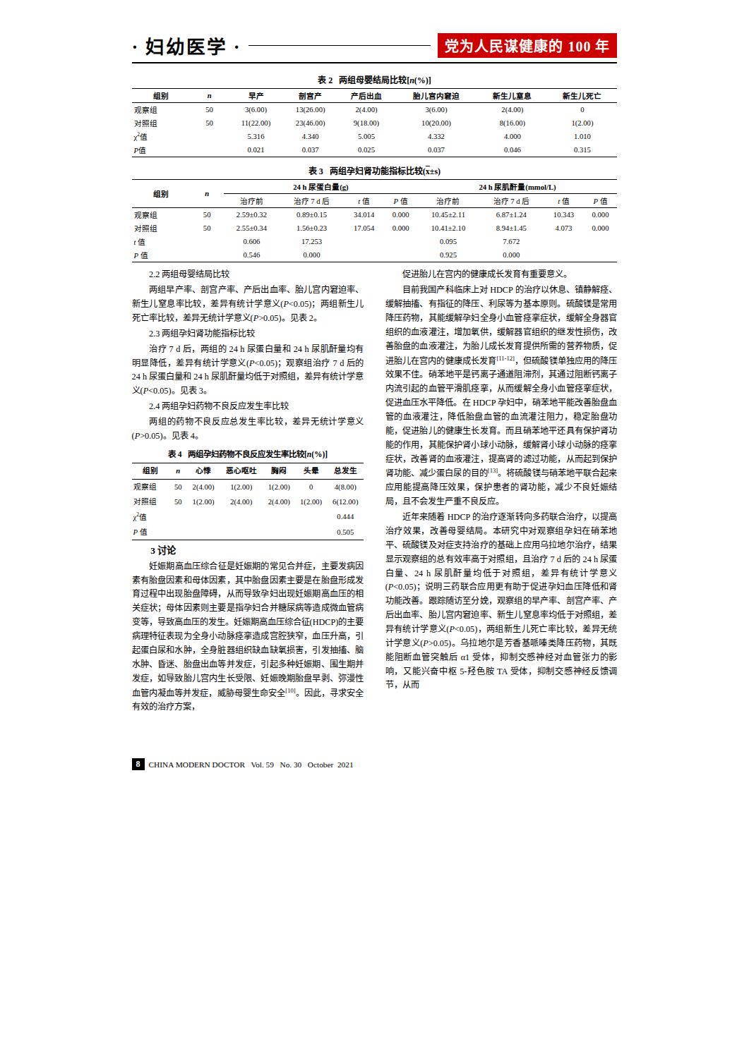· 妇幼医学 ·
党为人民谋健康的 100 年
表 2 两组母婴结局比较[ n (%)]
| 组别 | n | 早产 | 剖宫产 | 产后出血 | 胎儿宫内窘迫 | 新生儿窒息 | 新生儿死亡 |
| --- | --- | --- | --- | --- | --- | --- | --- |
| 观察组 | 50 | 3(6.00) | 13(26.00) | 2(4.00) | 3(6.00) | 2(4.00) | 0 |
| 对照组 | 50 | 11(22.00) | 23(46.00) | 9(18.00) | 10(20.00) | 8(16.00) | 1(2.00) |
| χ 2 值 | | 5.316 | 4.340 | 5.005 | 4.332 | 4.000 | 1.010 |
| P 值 | | 0.021 | 0.037 | 0.025 | 0.037 | 0.046 | 0.315 |
表 3 两组孕妇肾功能指标比较( x ±s)
| 组别 | n | 24 h 尿蛋白量(g) | 24 h 尿肌酐量(mmol/L) |
| --- | --- | --- | --- |
| 治疗前 | 治疗 7 d 后 | t 值 | P 值 | 治疗前 | 治疗 7 d 后 | t 值 | P 值 |
| 观察组 | 50 | 2.59±0.32 | 0.89±0.15 | 34.014 | 0.000 | 10.45±2.11 | 6.87±1.24 | 10.343 | 0.000 |
| 对照组 | 50 | 2.55±0.34 | 1.56±0.23 | 17.054 | 0.000 | 10.41±2.10 | 8.94±1.45 | 4.073 | 0.000 |
| t 值 | | 0.606 | 17.253 | | | 0.095 | 7.672 | | |
| P 值 | | 0.546 | 0.000 | | | 0.925 | 0.000 | | |
2.2 两组母婴结局比较
两组早产率、剖宫产率、产后出血率、胎儿宫内窘迫率、新生儿窒息率比较，差异有统计学意义(P<0.05)；两组新生儿死亡率比较，差异无统计学意义(P>0.05)。见表 2。
2.3 两组孕妇肾功能指标比较
治疗 7 d 后，两组的 24 h 尿蛋白量和 24 h 尿肌酐量均有明显降低，差异有统计学意义(P<0.05)；观察组治疗 7 d 后的 24 h 尿蛋白量和 24 h 尿肌酐量均低于对照组，差异有统计学意义(P<0.05)。见表 3。
2.4 两组孕妇药物不良反应发生率比较
两组的药物不良反应总发生率比较，差异无统计学意义(P>0.05)。见表 4。
表 4 两组孕妇药物不良反应发生率比较[ n (%)]
| 组别 | n | 心悸 | 恶心呕吐 | 胸闷 | 头晕 | 总发生 |
| --- | --- | --- | --- | --- | --- | --- |
| 观察组 | 50 | 2(4.00) | 1(2.00) | 1(2.00) | 0 | 4(8.00) |
| 对照组 | 50 | 1(2.00) | 2(4.00) | 2(4.00) | 1(2.00) | 6(12.00) |
| χ 2 值 | | | | | | 0.444 |
| P 值 | | | | | | 0.505 |
3 讨论
妊娠期高血压综合征是妊娠期的常见合并症，主要发病因素有胎盘因素和母体因素，其中胎盘因素主要是在胎盘形成发育过程中出现胎盘障碍，从而导致孕妇出现妊娠期高血压的相关症状；母体因素则主要是指孕妇合并糖尿病等造成微血管病变等，导致高血压的发生。妊娠期高血压综合征(HDCP)的主要病理特征表现为全身小动脉痉挛造成宫腔狭窄，血压升高，引起蛋白尿和水肿，全身脏器组织缺血缺氧损害，引发抽搐、脑水肿、昏迷、胎盘出血等并发症，引起多种妊娠期、围生期并发症，如导致胎儿宫内生长受限、妊娠晚期胎盘早剥、弥漫性血管内凝血等并发症，威胁母婴生命安全[10]。因此，寻求安全有效的治疗方案，
促进胎儿在宫内的健康成长发育有重要意义。
目前我国产科临床上对 HDCP 的治疗以休息、镇静解痉、缓解抽搐、有指征的降压、利尿等为基本原则。硫酸镁是常用降压药物，其能缓解孕妇全身小血管痉挛症状，缓解全身器官组织的血液灌注，增加氧供，缓解器官组织的继发性损伤，改善胎盘的血液灌注，为胎儿成长发育提供所需的营养物质，促进胎儿在宫内的健康成长发育[11-12]，但硫酸镁单独应用的降压效果不佳。硝苯地平是钙离子通道阻滞剂，其通过阻断钙离子内流引起的血管平滑肌痉挛，从而缓解全身小血管痉挛症状，促进血压水平降低。在 HDCP 孕妇中，硝苯地平能改善胎盘血管的血液灌注，降低胎盘血管的血流灌注阻力，稳定胎盘功能，促进胎儿的健康生长发育。而且硝苯地平还具有保护肾功能的作用，其能保护肾小球小动脉，缓解肾小球小动脉的痉挛症状，改善肾的血液灌注，提高肾的滤过功能，从而起到保护肾功能、减少蛋白尿的目的[13]。将硫酸镁与硝苯地平联合起来应用能提高降压效果，保护患者的肾功能，减少不良妊娠结局，且不会发生严重不良反应。
近年来随着 HDCP 的治疗逐渐转向多药联合治疗，以提高治疗效果，改善母婴结局。本研究中对观察组孕妇在硝苯地平、硫酸镁及对症支持治疗的基础上应用乌拉地尔治疗，结果显示观察组的总有效率高于对照组，且治疗 7 d 后的 24 h 尿蛋白量、24 h 尿肌酐量均低于对照组，差异有统计学意义(P<0.05)；说明三药联合应用更有助于促进孕妇血压降低和肾功能改善。跟踪随访至分娩，观察组的早产率、剖宫产率、产后出血率、胎儿宫内窘迫率、新生儿窒息率均低于对照组，差异有统计学意义(P<0.05)，两组新生儿死亡率比较，差异无统计学意义(P>0.05)。乌拉地尔是芳香基哌嗪类降压药物，其既能阻断血管突触后 α1 受体，抑制交感神经对血管张力的影响，又能兴奋中枢 5-羟色胺 TA 受体，抑制交感神经反馈调节，从而
8 CHINA MODERN DOCTOR Vol. 59 No. 30 October 2021